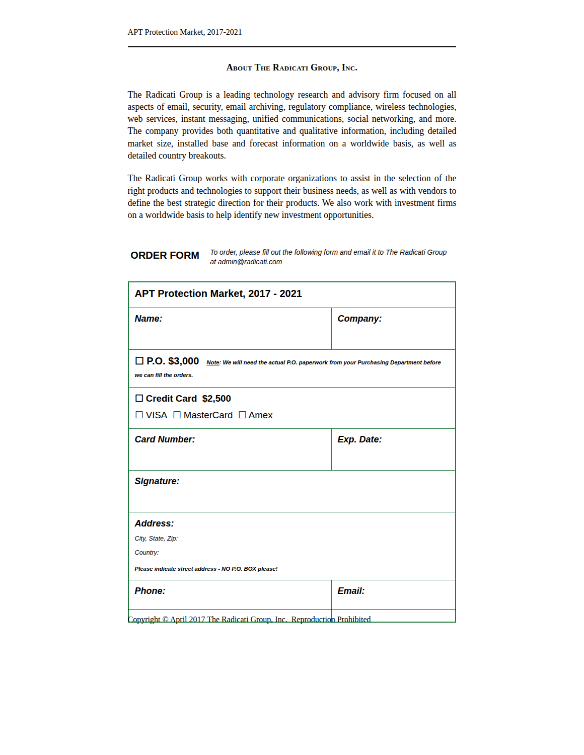APT Protection Market, 2017-2021
About The Radicati Group, Inc.
The Radicati Group is a leading technology research and advisory firm focused on all aspects of email, security, email archiving, regulatory compliance, wireless technologies, web services, instant messaging, unified communications, social networking, and more. The company provides both quantitative and qualitative information, including detailed market size, installed base and forecast information on a worldwide basis, as well as detailed country breakouts.
The Radicati Group works with corporate organizations to assist in the selection of the right products and technologies to support their business needs, as well as with vendors to define the best strategic direction for their products. We also work with investment firms on a worldwide basis to help identify new investment opportunities.
ORDER FORM
To order, please fill out the following form and email it to The Radicati Group at admin@radicati.com
| APT Protection Market, 2017 - 2021 |
| Name: | Company: |
| ☐ P.O. $3,000 Note : We will need the actual P.O. paperwork from your Purchasing Department before we can fill the orders. |
| ☐ Credit Card $2,500 ☐ VISA ☐ MasterCard ☐ Amex |
| Card Number: | Exp. Date: |
| Signature: |
| Address: City, State, Zip: Country: Please indicate street address - NO P.O. BOX please! |
| Phone: | Email: |
Copyright © April 2017 The Radicati Group, Inc. Reproduction Prohibited